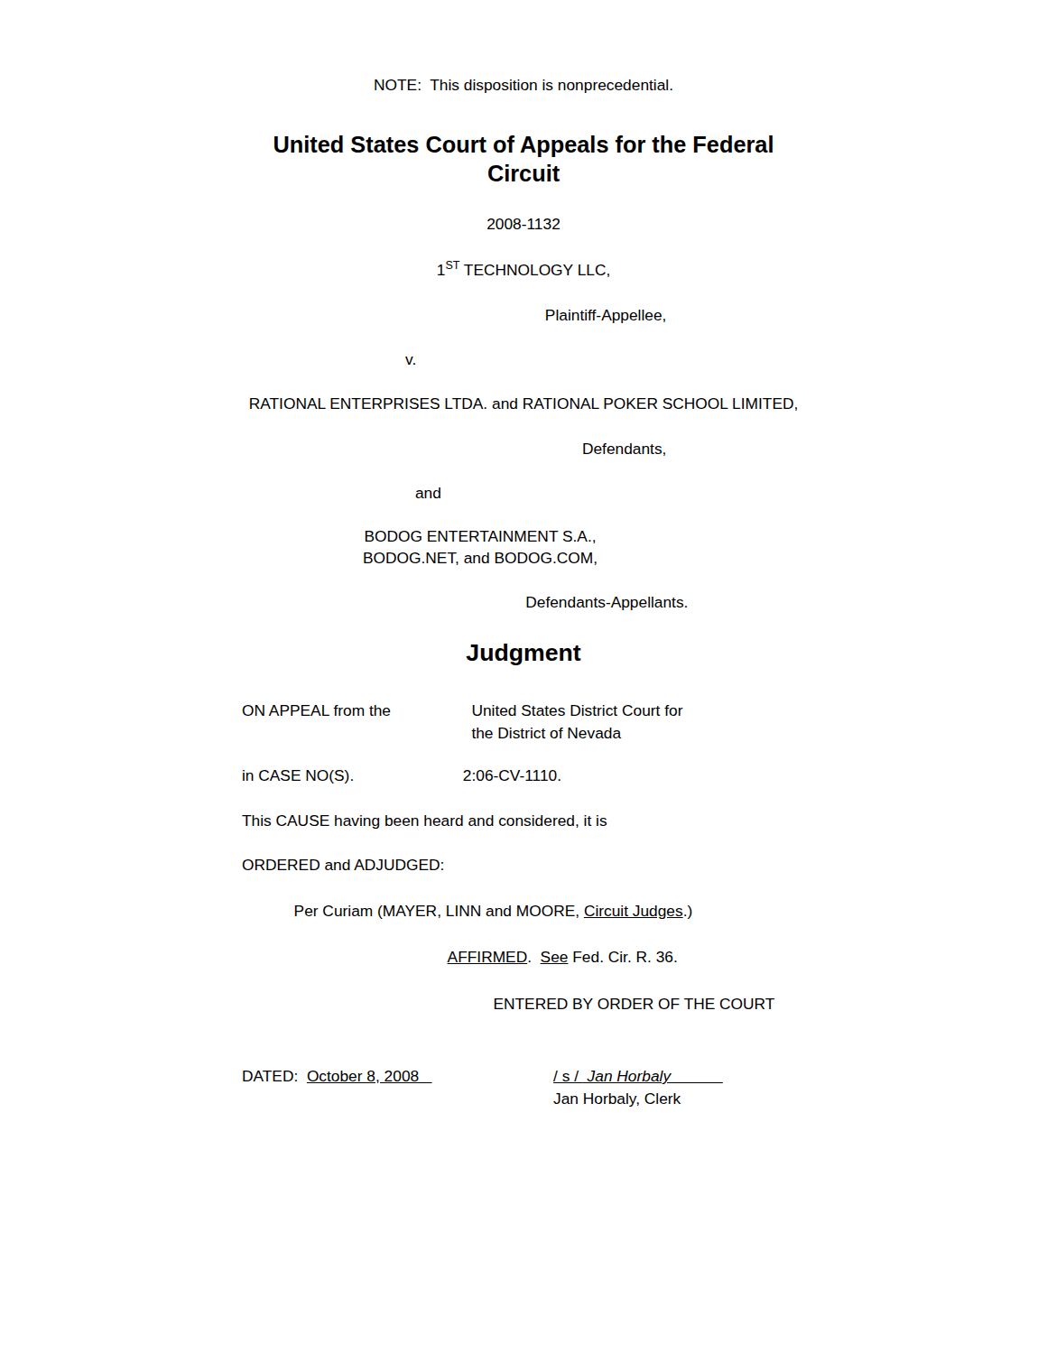NOTE: This disposition is nonprecedential.
United States Court of Appeals for the Federal Circuit
2008-1132
1ST TECHNOLOGY LLC,
Plaintiff-Appellee,
v.
RATIONAL ENTERPRISES LTDA. and RATIONAL POKER SCHOOL LIMITED,
Defendants,
and
BODOG ENTERTAINMENT S.A.,
BODOG.NET, and BODOG.COM,
Defendants-Appellants.
Judgment
| ON APPEAL from the | United States District Court for the District of Nevada |
in CASE NO(S). 2:06-CV-1110.
This CAUSE having been heard and considered, it is
ORDERED and ADJUDGED:
Per Curiam (MAYER, LINN and MOORE, Circuit Judges.)
AFFIRMED. See Fed. Cir. R. 36.
ENTERED BY ORDER OF THE COURT
DATED: October 8, 2008 / s / Jan Horbaly
Jan Horbaly, Clerk